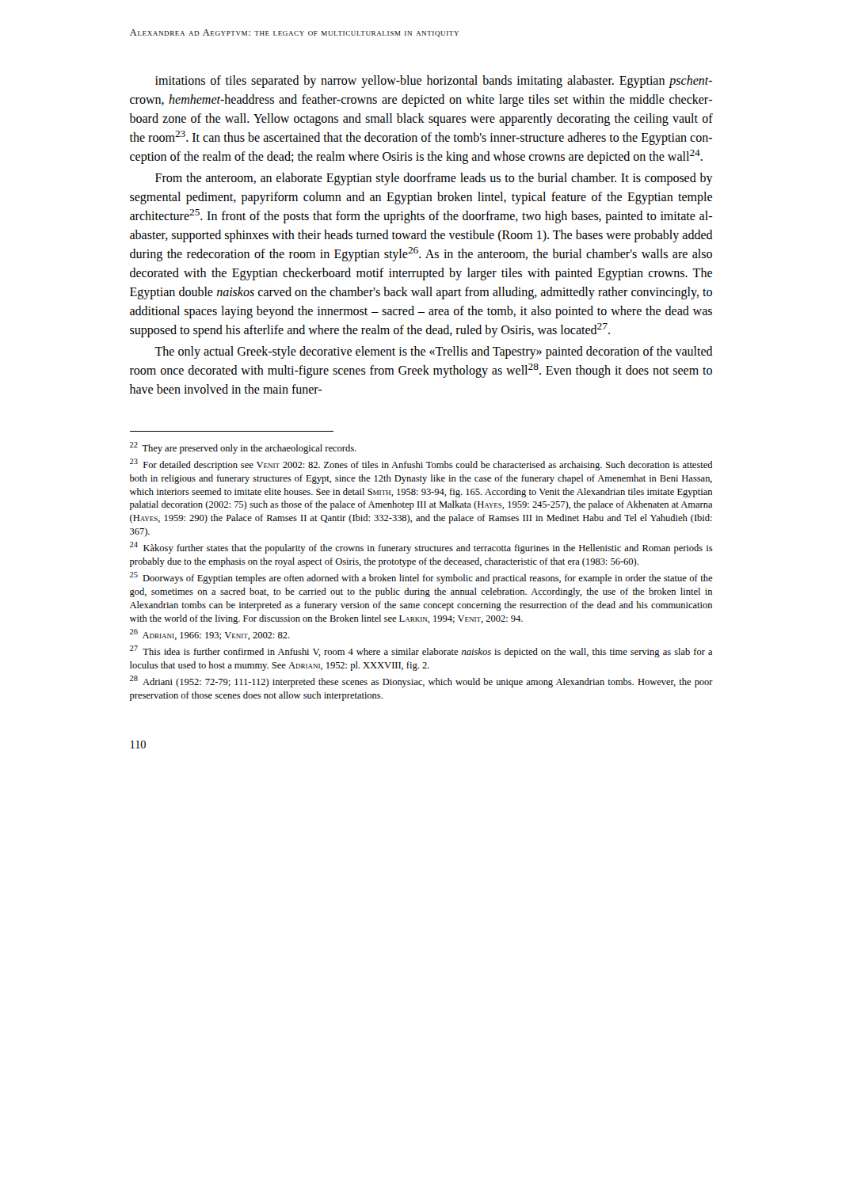Alexandrea ad Aegyptvm: the legacy of multiculturalism in antiquity
imitations of tiles separated by narrow yellow-blue horizontal bands imitating alabaster. Egyptian pschent-crown, hemhemet-headdress and feather-crowns are depicted on white large tiles set within the middle checkerboard zone of the wall. Yellow octagons and small black squares were apparently decorating the ceiling vault of the room23. It can thus be ascertained that the decoration of the tomb's inner-structure adheres to the Egyptian conception of the realm of the dead; the realm where Osiris is the king and whose crowns are depicted on the wall24.
From the anteroom, an elaborate Egyptian style doorframe leads us to the burial chamber. It is composed by segmental pediment, papyriform column and an Egyptian broken lintel, typical feature of the Egyptian temple architecture25. In front of the posts that form the uprights of the doorframe, two high bases, painted to imitate alabaster, supported sphinxes with their heads turned toward the vestibule (Room 1). The bases were probably added during the redecoration of the room in Egyptian style26. As in the anteroom, the burial chamber's walls are also decorated with the Egyptian checkerboard motif interrupted by larger tiles with painted Egyptian crowns. The Egyptian double naiskos carved on the chamber's back wall apart from alluding, admittedly rather convincingly, to additional spaces laying beyond the innermost – sacred – area of the tomb, it also pointed to where the dead was supposed to spend his afterlife and where the realm of the dead, ruled by Osiris, was located27.
The only actual Greek-style decorative element is the «Trellis and Tapestry» painted decoration of the vaulted room once decorated with multi-figure scenes from Greek mythology as well28. Even though it does not seem to have been involved in the main funer-
22 They are preserved only in the archaeological records.
23 For detailed description see Venit 2002: 82. Zones of tiles in Anfushi Tombs could be characterised as archaising. Such decoration is attested both in religious and funerary structures of Egypt, since the 12th Dynasty like in the case of the funerary chapel of Amenemhat in Beni Hassan, which interiors seemed to imitate elite houses. See in detail Smith, 1958: 93-94, fig. 165. According to Venit the Alexandrian tiles imitate Egyptian palatial decoration (2002: 75) such as those of the palace of Amenhotep III at Malkata (Hayes, 1959: 245-257), the palace of Akhenaten at Amarna (Hayes, 1959: 290) the Palace of Ramses II at Qantir (Ibid: 332-338), and the palace of Ramses III in Medinet Habu and Tel el Yahudieh (Ibid: 367).
24 Kàkosy further states that the popularity of the crowns in funerary structures and terracotta figurines in the Hellenistic and Roman periods is probably due to the emphasis on the royal aspect of Osiris, the prototype of the deceased, characteristic of that era (1983: 56-60).
25 Doorways of Egyptian temples are often adorned with a broken lintel for symbolic and practical reasons, for example in order the statue of the god, sometimes on a sacred boat, to be carried out to the public during the annual celebration. Accordingly, the use of the broken lintel in Alexandrian tombs can be interpreted as a funerary version of the same concept concerning the resurrection of the dead and his communication with the world of the living. For discussion on the Broken lintel see Larkin, 1994; Venit, 2002: 94.
26 Adriani, 1966: 193; Venit, 2002: 82.
27 This idea is further confirmed in Anfushi V, room 4 where a similar elaborate naiskos is depicted on the wall, this time serving as slab for a loculus that used to host a mummy. See Adriani, 1952: pl. XXXVIII, fig. 2.
28 Adriani (1952: 72-79; 111-112) interpreted these scenes as Dionysiac, which would be unique among Alexandrian tombs. However, the poor preservation of those scenes does not allow such interpretations.
110